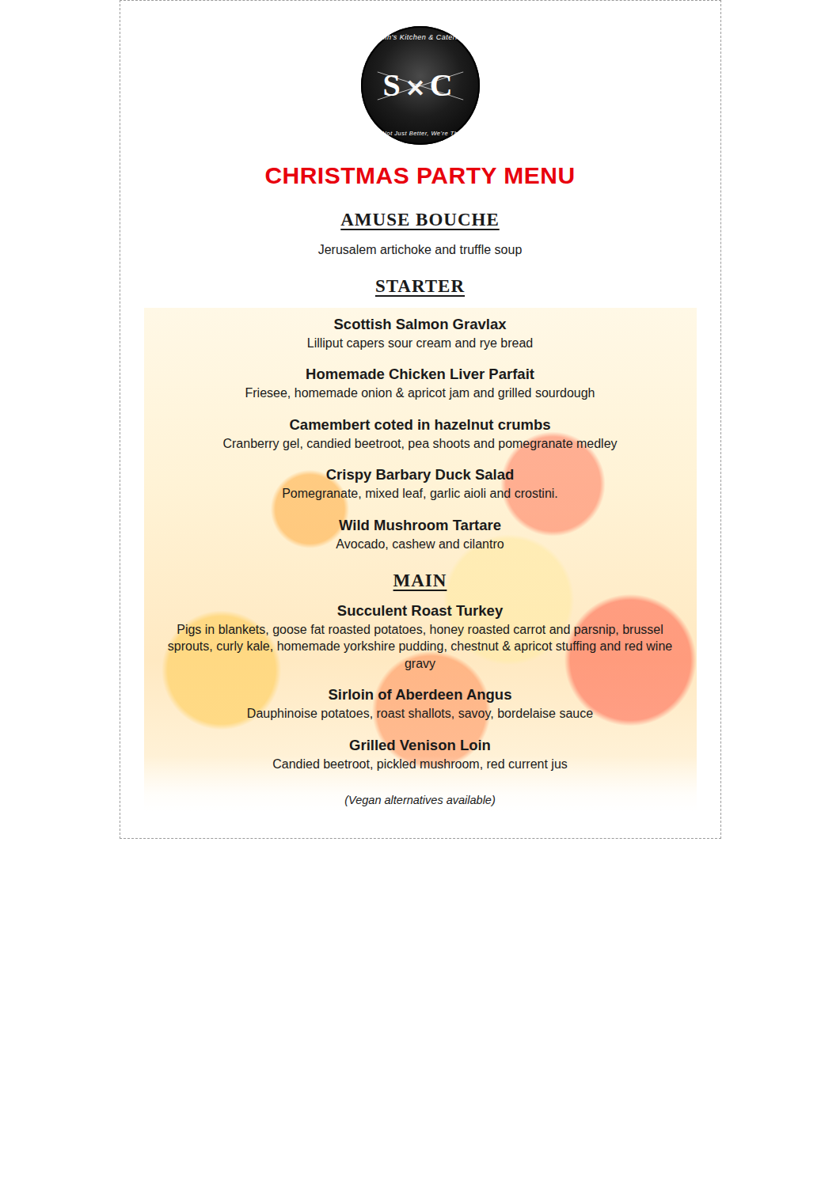Sinin's Kitchen & Catering
We're Not Just Better, We're The Best
S✕C
CHRISTMAS PARTY MENU
AMUSE BOUCHE
Jerusalem artichoke and truffle soup
STARTER
Scottish Salmon Gravlax
Lilliput capers sour cream and rye bread
Homemade Chicken Liver Parfait
Friesee, homemade onion & apricot jam and grilled sourdough
Camembert coted in hazelnut crumbs
Cranberry gel, candied beetroot, pea shoots and pomegranate medley
Crispy Barbary Duck Salad
Pomegranate, mixed leaf, garlic aioli and crostini.
Wild Mushroom Tartare
Avocado, cashew and cilantro
MAIN
Succulent Roast Turkey
Pigs in blankets, goose fat roasted potatoes, honey roasted carrot and parsnip, brussel sprouts, curly kale, homemade yorkshire pudding, chestnut & apricot stuffing and red wine gravy
Sirloin of Aberdeen Angus
Dauphinoise potatoes, roast shallots, savoy, bordelaise sauce
Grilled Venison Loin
Candied beetroot, pickled mushroom, red current jus
(Vegan alternatives available)